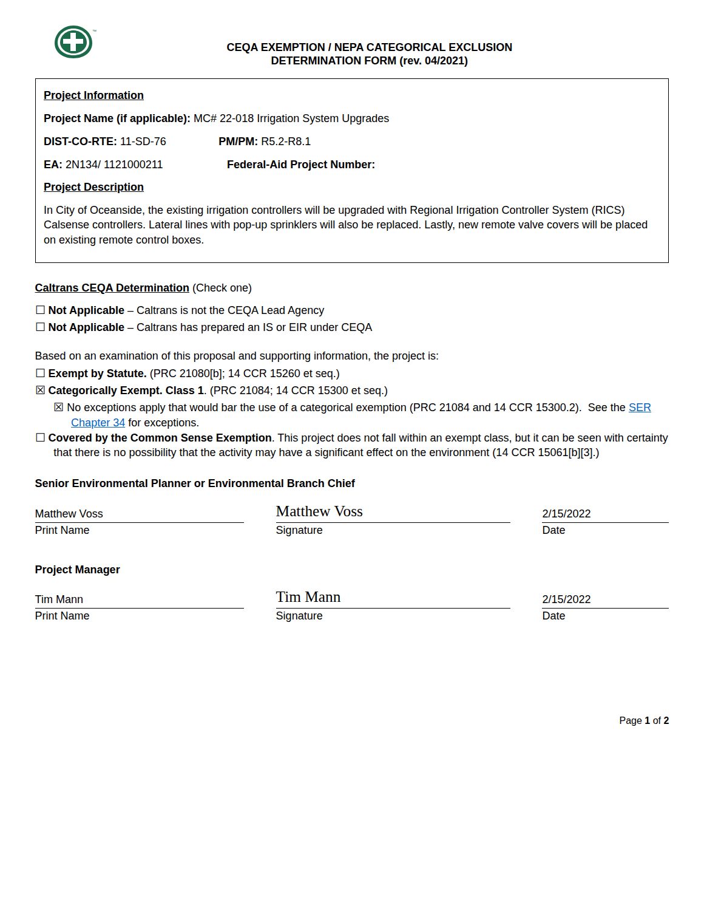™
CEQA EXEMPTION / NEPA CATEGORICAL EXCLUSION
DETERMINATION FORM (rev. 04/2021)
Project Information
Project Name (if applicable): MC# 22-018 Irrigation System Upgrades
DIST-CO-RTE: 11-SD-76 PM/PM: R5.2-R8.1
EA: 2N134/ 1121000211 Federal-Aid Project Number:
Project Description
In City of Oceanside, the existing irrigation controllers will be upgraded with Regional Irrigation Controller System (RICS) Calsense controllers. Lateral lines with pop-up sprinklers will also be replaced. Lastly, new remote valve covers will be placed on existing remote control boxes.
Caltrans CEQA Determination (Check one)
☐ Not Applicable – Caltrans is not the CEQA Lead Agency
☐ Not Applicable – Caltrans has prepared an IS or EIR under CEQA
Based on an examination of this proposal and supporting information, the project is:
☐ Exempt by Statute. (PRC 21080[b]; 14 CCR 15260 et seq.)
☒ Categorically Exempt. Class 1. (PRC 21084; 14 CCR 15300 et seq.)
☒ No exceptions apply that would bar the use of a categorical exemption (PRC 21084 and 14 CCR 15300.2). See the SER Chapter 34 for exceptions.
☐ Covered by the Common Sense Exemption. This project does not fall within an exempt class, but it can be seen with certainty that there is no possibility that the activity may have a significant effect on the environment (14 CCR 15061[b][3].)
Senior Environmental Planner or Environmental Branch Chief
| Matthew Voss | | Matthew Voss | | 2/15/2022 |
| Print Name | | Signature | | Date |
Project Manager
| Tim Mann | | Tim Mann | | 2/15/2022 |
| Print Name | | Signature | | Date |
Page 1 of 2